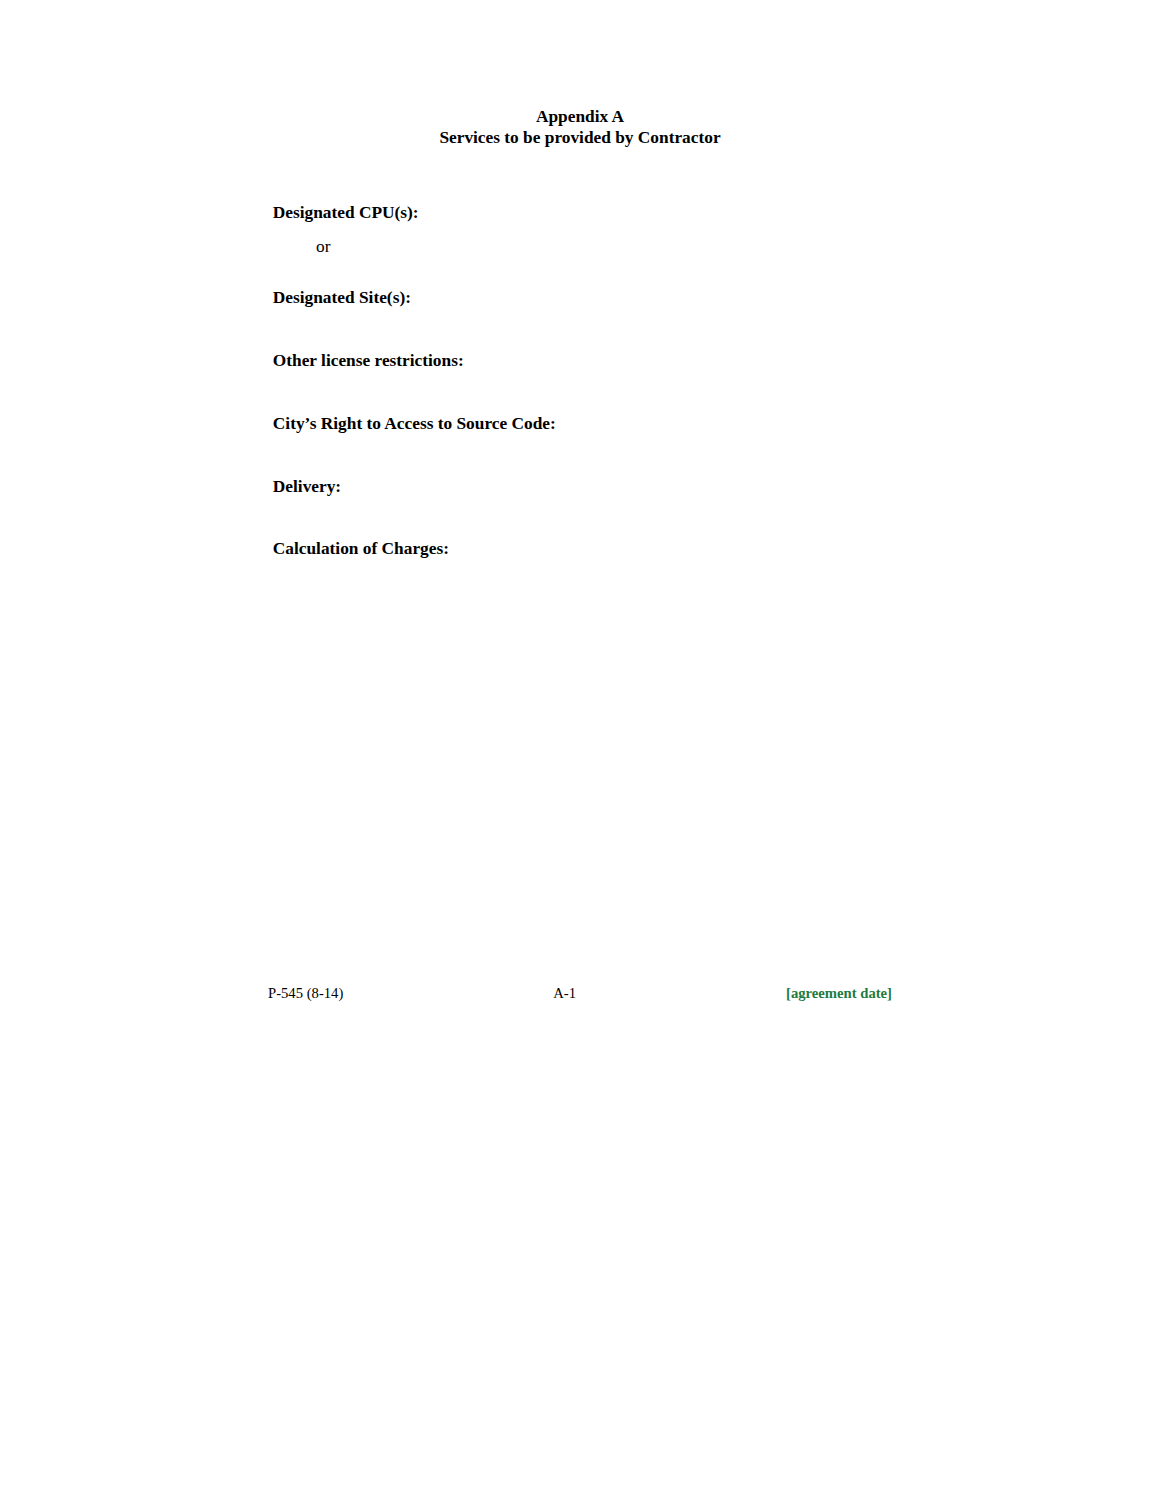Appendix A
Services to be provided by Contractor
Designated CPU(s):
or
Designated Site(s):
Other license restrictions:
City’s Right to Access to Source Code:
Delivery:
Calculation of Charges:
P-545 (8-14)
A-1
[agreement date]